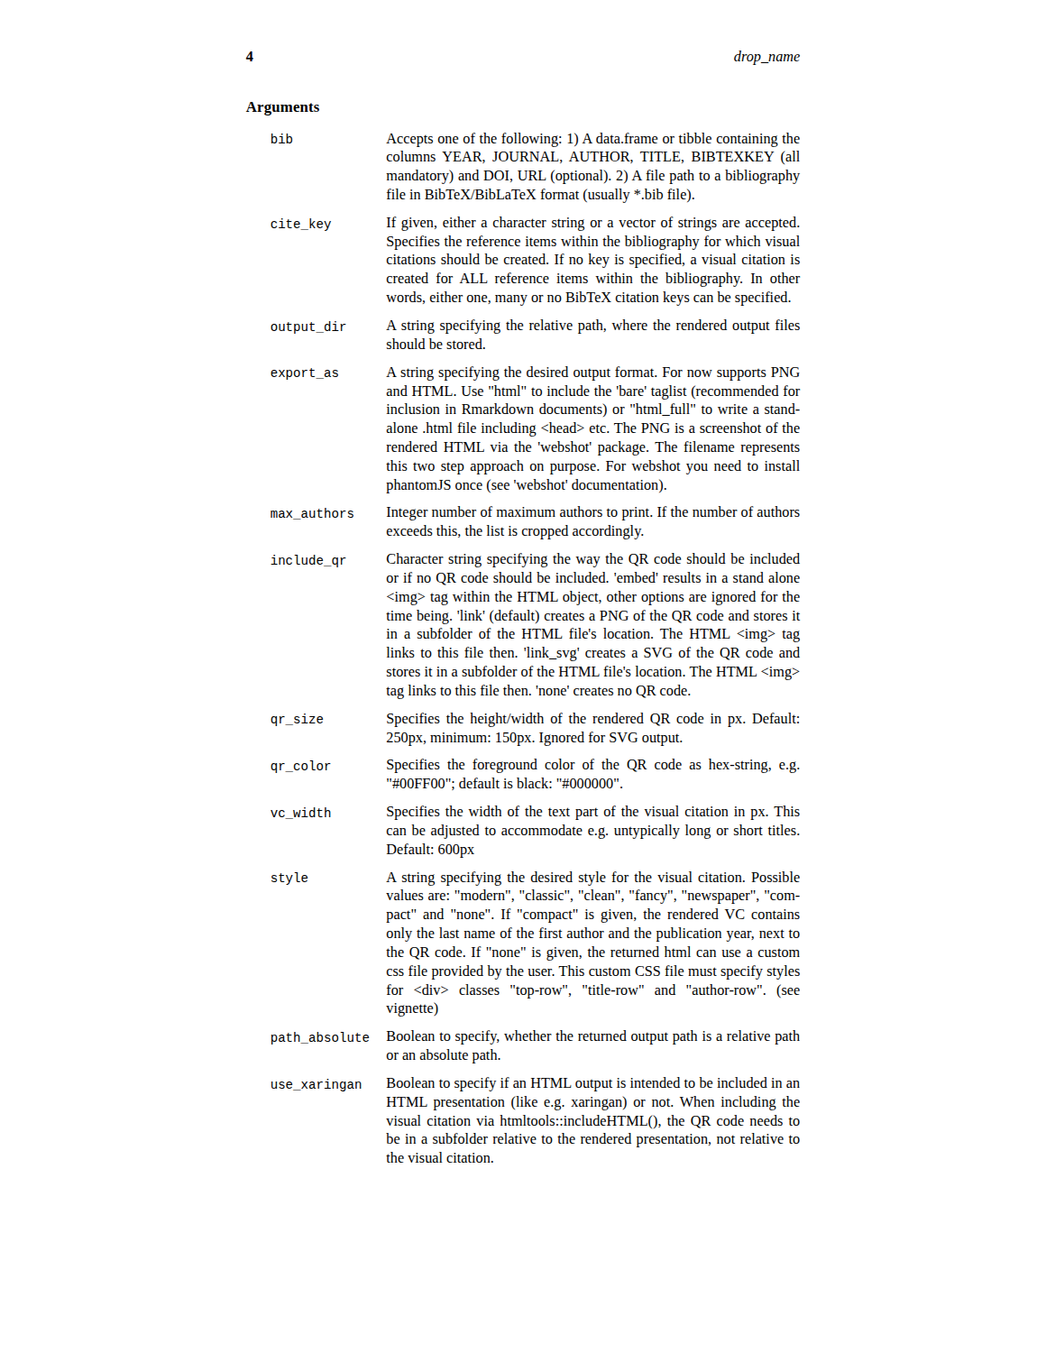4 drop_name
Arguments
bib
Accepts one of the following: 1) A data.frame or tibble containing the columns YEAR, JOURNAL, AUTHOR, TITLE, BIBTEXKEY (all mandatory) and DOI, URL (optional). 2) A file path to a bibliography file in BibTeX/BibLaTeX format (usually *.bib file).
cite_key
If given, either a character string or a vector of strings are accepted. Specifies the reference items within the bibliography for which visual citations should be created. If no key is specified, a visual citation is created for ALL reference items within the bibliography. In other words, either one, many or no BibTeX citation keys can be specified.
output_dir
A string specifying the relative path, where the rendered output files should be stored.
export_as
A string specifying the desired output format. For now supports PNG and HTML. Use "html" to include the 'bare' taglist (recommended for inclusion in Rmarkdown documents) or "html_full" to write a standalone .html file including <head> etc. The PNG is a screenshot of the rendered HTML via the 'webshot' package. The filename represents this two step approach on purpose. For webshot you need to install phantomJS once (see 'webshot' documentation).
max_authors
Integer number of maximum authors to print. If the number of authors exceeds this, the list is cropped accordingly.
include_qr
Character string specifying the way the QR code should be included or if no QR code should be included. 'embed' results in a stand alone <img> tag within the HTML object, other options are ignored for the time being. 'link' (default) creates a PNG of the QR code and stores it in a subfolder of the HTML file's location. The HTML <img> tag links to this file then. 'link_svg' creates a SVG of the QR code and stores it in a subfolder of the HTML file's location. The HTML <img> tag links to this file then. 'none' creates no QR code.
qr_size
Specifies the height/width of the rendered QR code in px. Default: 250px, minimum: 150px. Ignored for SVG output.
qr_color
Specifies the foreground color of the QR code as hex-string, e.g. "#00FF00"; default is black: "#000000".
vc_width
Specifies the width of the text part of the visual citation in px. This can be adjusted to accommodate e.g. untypically long or short titles. Default: 600px
style
A string specifying the desired style for the visual citation. Possible values are: "modern", "classic", "clean", "fancy", "newspaper", "compact" and "none". If "compact" is given, the rendered VC contains only the last name of the first author and the publication year, next to the QR code. If "none" is given, the returned html can use a custom css file provided by the user. This custom CSS file must specify styles for <div> classes "top-row", "title-row" and "author-row". (see vignette)
path_absolute
Boolean to specify, whether the returned output path is a relative path or an absolute path.
use_xaringan
Boolean to specify if an HTML output is intended to be included in an HTML presentation (like e.g. xaringan) or not. When including the visual citation via htmltools::includeHTML(), the QR code needs to be in a subfolder relative to the rendered presentation, not relative to the visual citation.